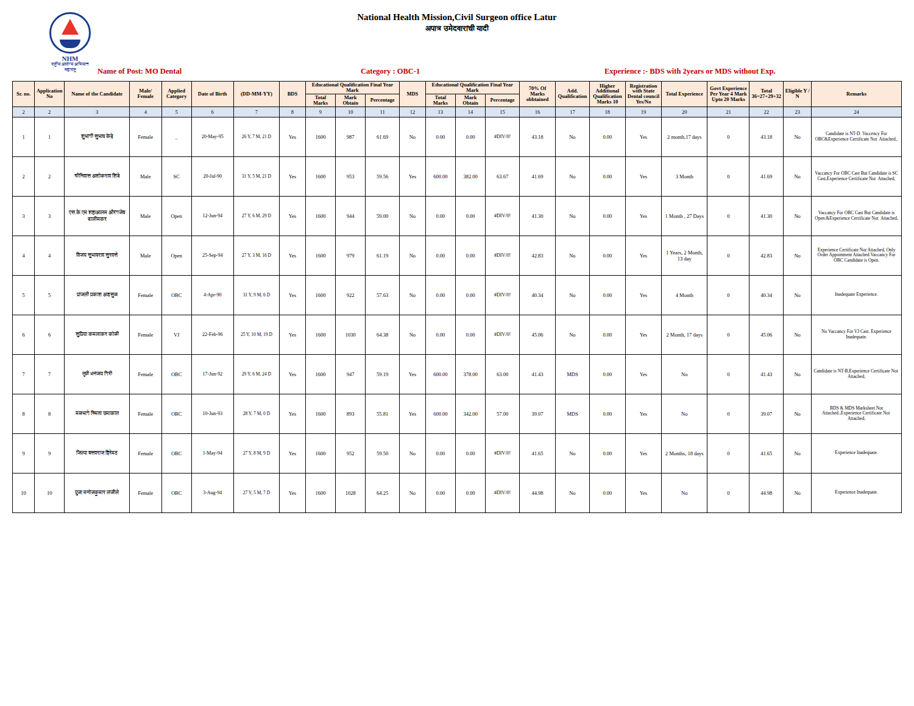NHM
राष्ट्रीय आरोग्य अभियान
महाराष्ट्र
National Health Mission,Civil Surgeon office Latur
अपात्र उमेदवारांची यादी
Name of Post: MO Dental
Category : OBC-1
Experience :- BDS with 2years or MDS without Exp.
| Sr. no. | Application No | Name of the Candidate | Male/ Female | Applied Category | Date of Birth | (DD-MM-YY) | BDS | Educational Qualification Final Year Mark | MDS | Educational Qualification Final Year Mark | 70% Of Marks obbtained | Add. Qualification | Higher Additional Qualification Marks 10 | Registration with State Dental council Yes/No | Total Experience | Govt Experience Per Year 4 Mark Upto 20 Marks | Total 36=27+29+32 | Eligible Y / N | Remarks |
| --- | --- | --- | --- | --- | --- | --- | --- | --- | --- | --- | --- | --- | --- | --- | --- | --- | --- | --- | --- |
| Total Marks | Mark Obtain | Percentage | Total Marks | Mark Obtain | Percentage |
| 2 | 2 | 3 | 4 | 5 | 6 | 7 | 8 | 9 | 10 | 11 | 12 | 13 | 14 | 15 | 16 | 17 | 18 | 19 | 20 | 21 | 22 | 23 | 24 |
| 1 | 1 | शुभांगी सुभाष केंद्रे | Female | _ | 20-May-95 | 26 Y, 7 M, 21 D | Yes | 1600 | 987 | 61.69 | No | 0.00 | 0.00 | #DIV/0! | 43.18 | No | 0.00 | Yes | 2 month,17 days | 0 | 43.18 | No | Candidate is NT-D. Vaccency For OBC&Experience Certificate Not Attached,. |
| 2 | 2 | श्रीनिवास अशोकराव शिंदे | Male | SC | 20-Jul-90 | 31 Y, 5 M, 21 D | Yes | 1600 | 953 | 59.56 | Yes | 600.00 | 382.00 | 63.67 | 41.69 | No | 0.00 | Yes | 3 Month | 0 | 41.69 | No | Vaccancy For OBC Cast But Candidate is SC Cast,Experience Certificate Not Attached, |
| 3 | 3 | एस.के.एम शहाआलम औरंगजेब दालीमकर | Male | Open | 12-Jun-94 | 27 Y, 6 M, 29 D | Yes | 1600 | 944 | 59.00 | No | 0.00 | 0.00 | #DIV/0! | 41.30 | No | 0.00 | Yes | 1 Month , 27 Days | 0 | 41.30 | No | Vaccancy For OBC Cast But Candidate is Open.&Experience Certificate Not Attached, |
| 4 | 4 | विजय सुभाषराव सुरवसे | Male | Open | 25-Sep-94 | 27 Y, 3 M, 16 D | Yes | 1600 | 979 | 61.19 | No | 0.00 | 0.00 | #DIV/0! | 42.83 | No | 0.00 | Yes | 1 Years, 2 Month, 13 day | 0 | 42.83 | No | Experience Certificate Not Attached, Only Order Appoinment Attached.Vaccancy For OBC Candidate is Open. |
| 5 | 5 | प्रांजली प्रकाश अडसुळ | Female | OBC | 4-Apr-90 | 31 Y, 9 M, 6 D | Yes | 1600 | 922 | 57.63 | No | 0.00 | 0.00 | #DIV/0! | 40.34 | No | 0.00 | Yes | 4 Month | 0 | 40.34 | No | Inadequate Experience. |
| 6 | 6 | सुप्रिया कमलाकर कोळी | Female | VJ | 22-Feb-96 | 25 Y, 10 M, 19 D | Yes | 1600 | 1030 | 64.38 | No | 0.00 | 0.00 | #DIV/0! | 45.06 | No | 0.00 | Yes | 2 Month, 17 days | 0 | 45.06 | No | No Vaccancy For VJ Cast. Experience Inadequate. |
| 7 | 7 | तृप्ती धनंजय गिरी | Female | OBC | 17-Jun-92 | 29 Y, 6 M, 24 D | Yes | 1600 | 947 | 59.19 | Yes | 600.00 | 378.00 | 63.00 | 41.43 | MDS | 0.00 | Yes | No | 0 | 41.43 | No | Candidate is NT-B,Experience Certificate Not Attached, |
| 8 | 8 | मळभागे स्मिता उमाकांत | Female | OBC | 10-Jun-93 | 28 Y, 7 M, 0 D | Yes | 1600 | 893 | 55.81 | Yes | 600.00 | 342.00 | 57.00 | 39.07 | MDS | 0.00 | Yes | No | 0 | 39.07 | No | BDS & MDS Marksheet Not Attached.,Experience Certificate Not Attached, |
| 9 | 9 | जिल्पा बसवराज हिरेमठ | Female | OBC | 1-May-94 | 27 Y, 8 M, 9 D | Yes | 1600 | 952 | 59.50 | No | 0.00 | 0.00 | #DIV/0! | 41.65 | No | 0.00 | Yes | 2 Months, 18 days | 0 | 41.65 | No | Experience Inadequate. |
| 10 | 10 | पुजा मनोजकूमार लंजीले | Female | OBC | 3-Aug-94 | 27 Y, 5 M, 7 D | Yes | 1600 | 1028 | 64.25 | No | 0.00 | 0.00 | #DIV/0! | 44.98 | No | 0.00 | Yes | No | 0 | 44.98 | No | Experience Inadequate. |